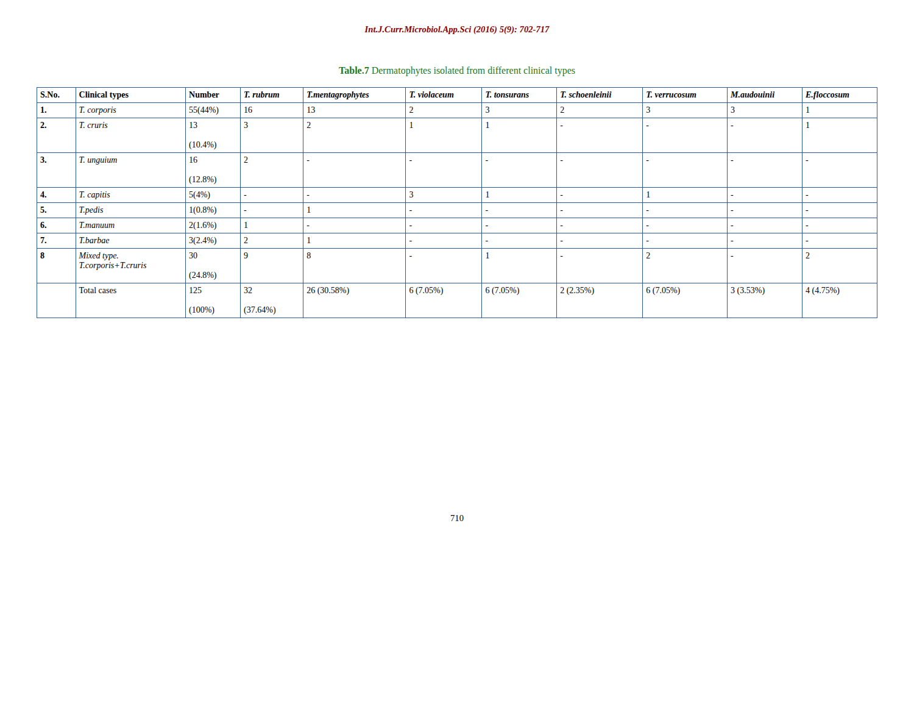Int.J.Curr.Microbiol.App.Sci (2016) 5(9): 702-717
Table.7 Dermatophytes isolated from different clinical types
| S.No. | Clinical types | Number | T. rubrum | T.mentagrophytes | T. violaceum | T. tonsurans | T. schoenleinii | T. verrucosum | M.audouinii | E.floccosum |
| --- | --- | --- | --- | --- | --- | --- | --- | --- | --- | --- |
| 1. | T. corporis | 55(44%) | 16 | 13 | 2 | 3 | 2 | 3 | 3 | 1 |
| 2. | T. cruris | 13 (10.4%) | 3 | 2 | 1 | 1 | - | - | - | 1 |
| 3. | T. unguium | 16 (12.8%) | 2 | - | - | - | - | - | - | - |
| 4. | T. capitis | 5(4%) | - | - | 3 | 1 | - | 1 | - | - |
| 5. | T.pedis | 1(0.8%) | - | 1 | - | - | - | - | - | - |
| 6. | T.manuum | 2(1.6%) | 1 | - | - | - | - | - | - | - |
| 7. | T.barbae | 3(2.4%) | 2 | 1 | - | - | - | - | - | - |
| 8 | Mixed type. T.corporis+T.cruris | 30 (24.8%) | 9 | 8 | - | 1 | - | 2 | - | 2 |
| | Total cases | 125 (100%) | 32 (37.64%) | 26 (30.58%) | 6 (7.05%) | 6 (7.05%) | 2 (2.35%) | 6 (7.05%) | 3 (3.53%) | 4 (4.75%) |
710